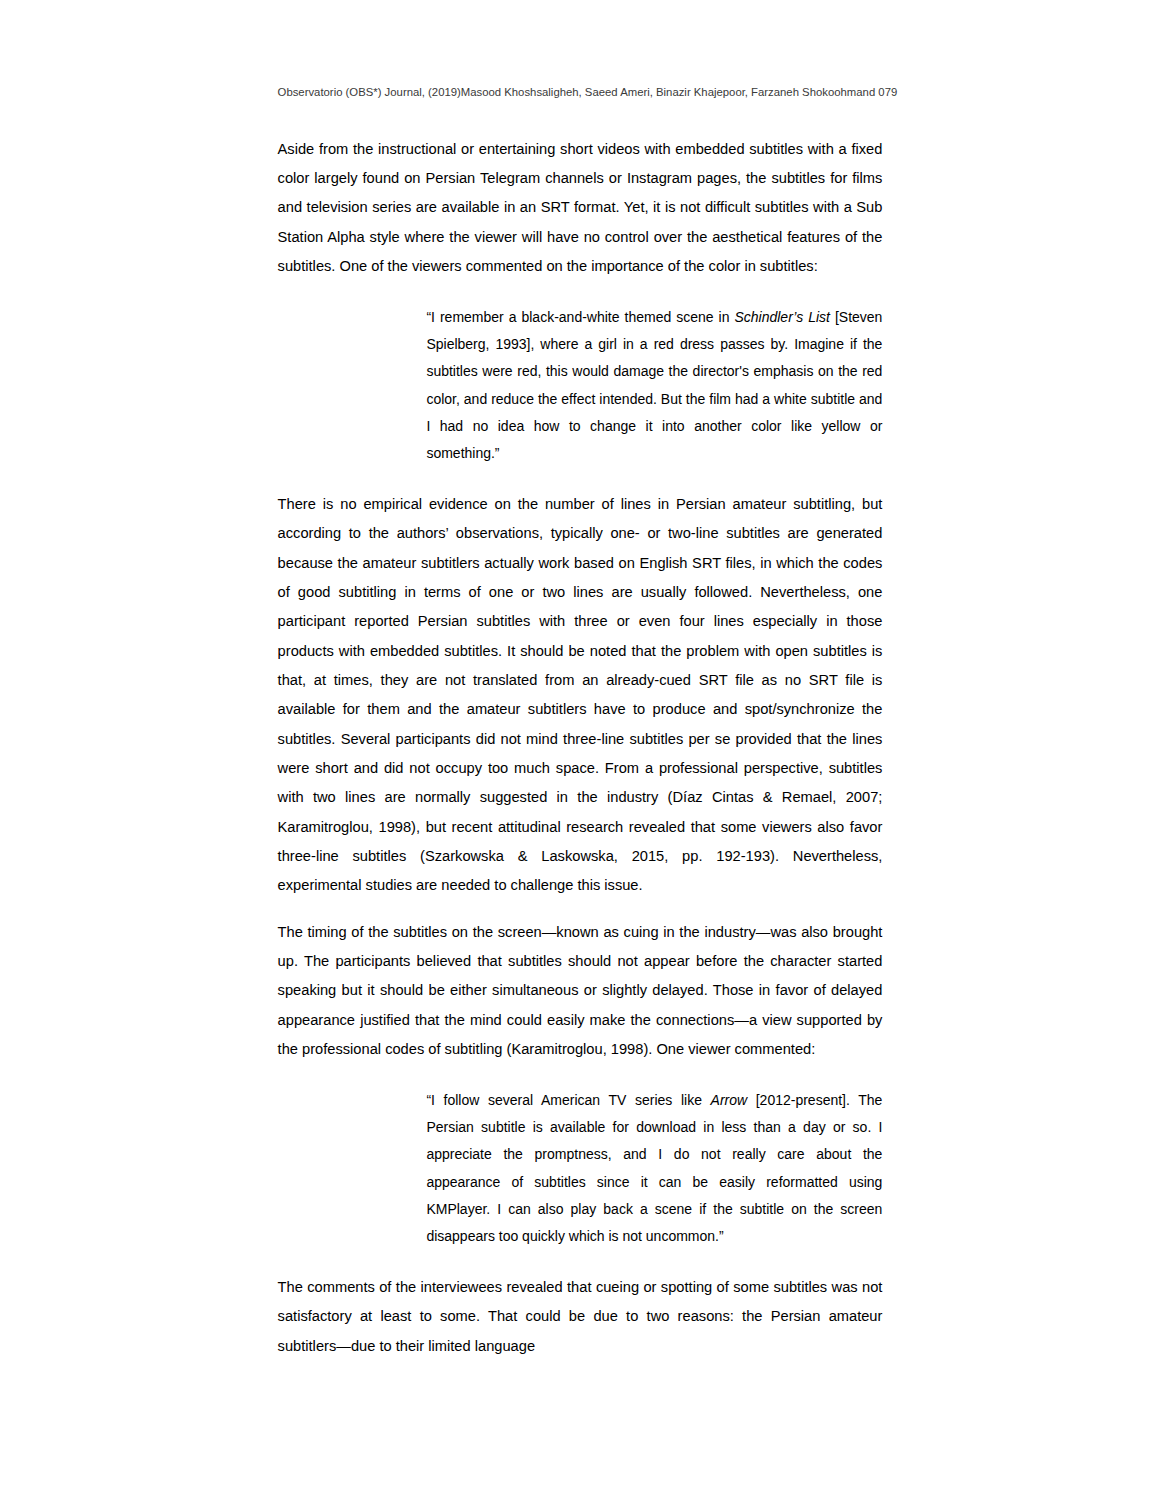Observatorio (OBS*) Journal, (2019) Masood Khoshsaligheh, Saeed Ameri, Binazir Khajepoor, Farzaneh Shokoohmand 079
Aside from the instructional or entertaining short videos with embedded subtitles with a fixed color largely found on Persian Telegram channels or Instagram pages, the subtitles for films and television series are available in an SRT format. Yet, it is not difficult subtitles with a Sub Station Alpha style where the viewer will have no control over the aesthetical features of the subtitles. One of the viewers commented on the importance of the color in subtitles:
“I remember a black-and-white themed scene in Schindler’s List [Steven Spielberg, 1993], where a girl in a red dress passes by. Imagine if the subtitles were red, this would damage the director's emphasis on the red color, and reduce the effect intended. But the film had a white subtitle and I had no idea how to change it into another color like yellow or something.”
There is no empirical evidence on the number of lines in Persian amateur subtitling, but according to the authors’ observations, typically one- or two-line subtitles are generated because the amateur subtitlers actually work based on English SRT files, in which the codes of good subtitling in terms of one or two lines are usually followed. Nevertheless, one participant reported Persian subtitles with three or even four lines especially in those products with embedded subtitles. It should be noted that the problem with open subtitles is that, at times, they are not translated from an already-cued SRT file as no SRT file is available for them and the amateur subtitlers have to produce and spot/synchronize the subtitles. Several participants did not mind three-line subtitles per se provided that the lines were short and did not occupy too much space. From a professional perspective, subtitles with two lines are normally suggested in the industry (Díaz Cintas & Remael, 2007; Karamitroglou, 1998), but recent attitudinal research revealed that some viewers also favor three-line subtitles (Szarkowska & Laskowska, 2015, pp. 192-193). Nevertheless, experimental studies are needed to challenge this issue.
The timing of the subtitles on the screen—known as cuing in the industry—was also brought up. The participants believed that subtitles should not appear before the character started speaking but it should be either simultaneous or slightly delayed. Those in favor of delayed appearance justified that the mind could easily make the connections—a view supported by the professional codes of subtitling (Karamitroglou, 1998). One viewer commented:
“I follow several American TV series like Arrow [2012-present]. The Persian subtitle is available for download in less than a day or so. I appreciate the promptness, and I do not really care about the appearance of subtitles since it can be easily reformatted using KMPlayer. I can also play back a scene if the subtitle on the screen disappears too quickly which is not uncommon.”
The comments of the interviewees revealed that cueing or spotting of some subtitles was not satisfactory at least to some. That could be due to two reasons: the Persian amateur subtitlers—due to their limited language